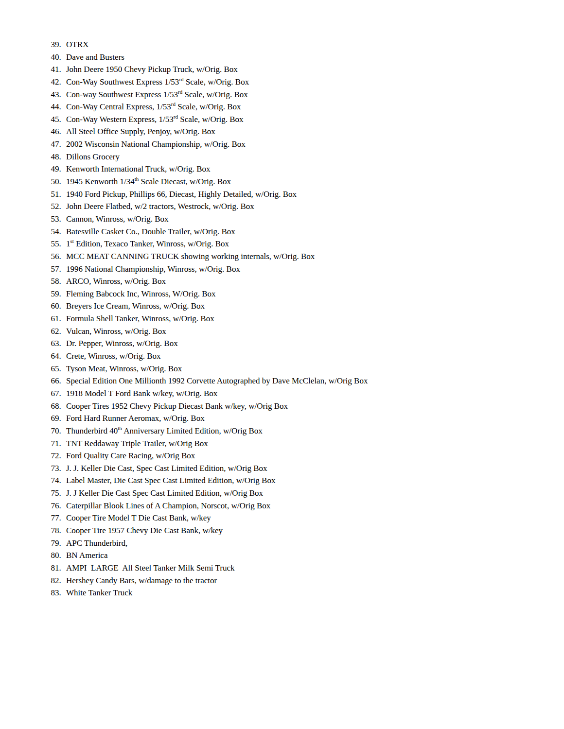OTRX
Dave and Busters
John Deere 1950 Chevy Pickup Truck, w/Orig. Box
Con-Way Southwest Express 1/53rd Scale, w/Orig. Box
Con-way Southwest Express 1/53rd Scale, w/Orig. Box
Con-Way Central Express, 1/53rd Scale, w/Orig. Box
Con-Way Western Express, 1/53rd Scale, w/Orig. Box
All Steel Office Supply, Penjoy, w/Orig. Box
2002 Wisconsin National Championship, w/Orig. Box
Dillons Grocery
Kenworth International Truck, w/Orig. Box
1945 Kenworth 1/34th Scale Diecast, w/Orig. Box
1940 Ford Pickup, Phillips 66, Diecast, Highly Detailed, w/Orig. Box
John Deere Flatbed, w/2 tractors, Westrock, w/Orig. Box
Cannon, Winross, w/Orig. Box
Batesville Casket Co., Double Trailer, w/Orig. Box
1st Edition, Texaco Tanker, Winross, w/Orig. Box
MCC MEAT CANNING TRUCK showing working internals, w/Orig. Box
1996 National Championship, Winross, w/Orig. Box
ARCO, Winross, w/Orig. Box
Fleming Babcock Inc, Winross, W/Orig. Box
Breyers Ice Cream, Winross, w/Orig. Box
Formula Shell Tanker, Winross, w/Orig. Box
Vulcan, Winross, w/Orig. Box
Dr. Pepper, Winross, w/Orig. Box
Crete, Winross, w/Orig. Box
Tyson Meat, Winross, w/Orig. Box
Special Edition One Millionth 1992 Corvette Autographed by Dave McClelan, w/Orig Box
1918 Model T Ford Bank w/key, w/Orig. Box
Cooper Tires 1952 Chevy Pickup Diecast Bank w/key, w/Orig Box
Ford Hard Runner Aeromax, w/Orig. Box
Thunderbird 40th Anniversary Limited Edition, w/Orig Box
TNT Reddaway Triple Trailer, w/Orig Box
Ford Quality Care Racing, w/Orig Box
J. J. Keller Die Cast, Spec Cast Limited Edition, w/Orig Box
Label Master, Die Cast Spec Cast Limited Edition, w/Orig Box
J. J Keller Die Cast Spec Cast Limited Edition, w/Orig Box
Caterpillar Blook Lines of A Champion, Norscot, w/Orig Box
Cooper Tire Model T Die Cast Bank, w/key
Cooper Tire 1957 Chevy Die Cast Bank, w/key
APC Thunderbird,
BN America
AMPI LARGE All Steel Tanker Milk Semi Truck
Hershey Candy Bars, w/damage to the tractor
White Tanker Truck